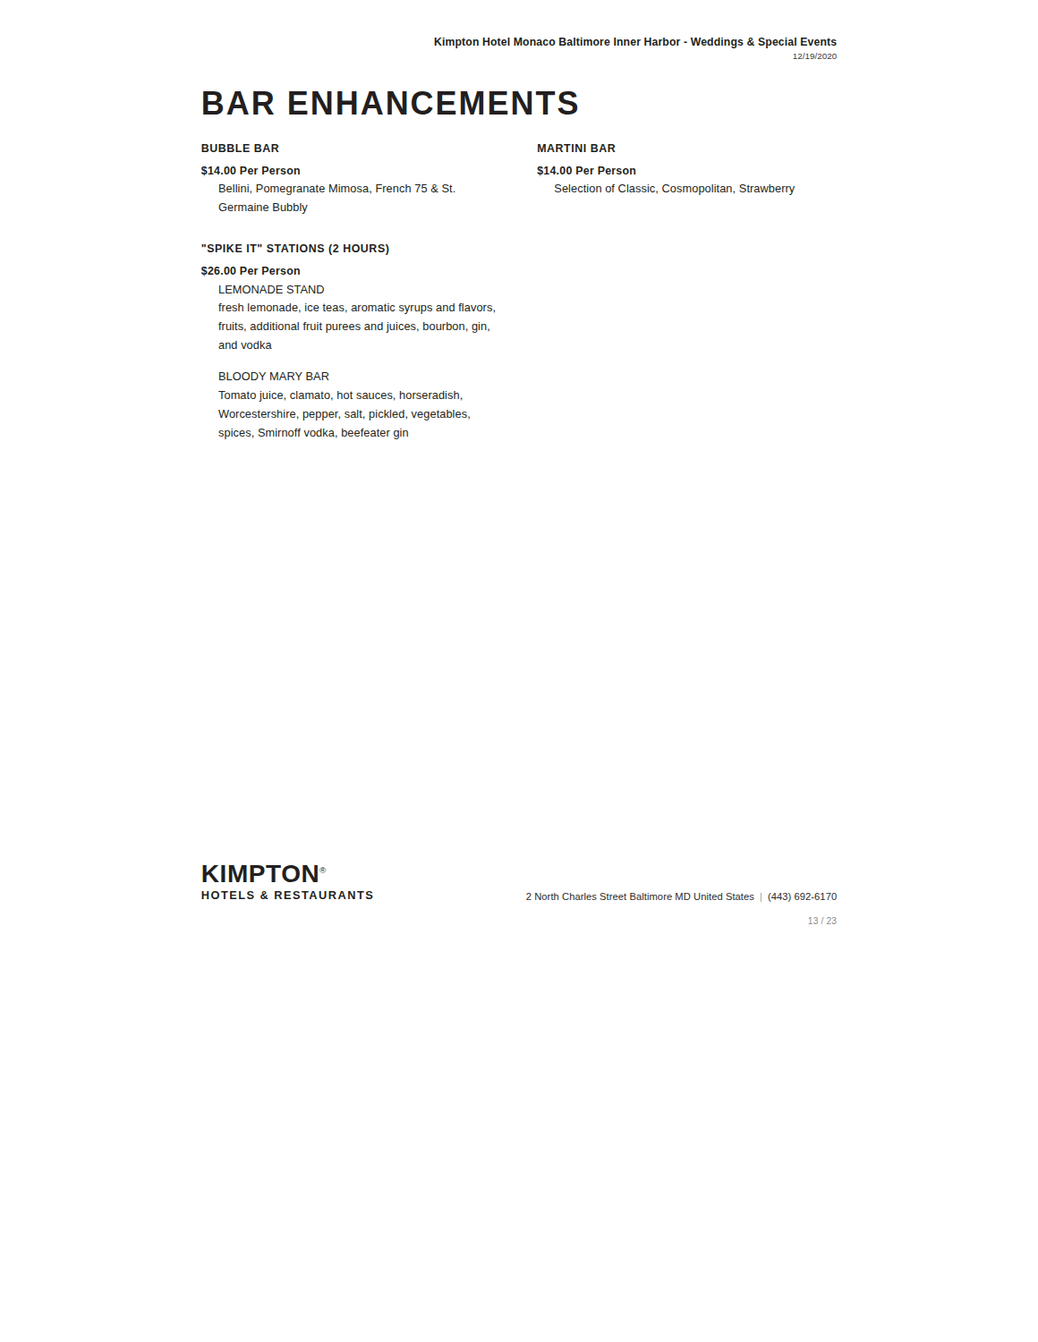Kimpton Hotel Monaco Baltimore Inner Harbor - Weddings & Special Events
12/19/2020
BAR ENHANCEMENTS
Bubble Bar
$14.00 Per Person
Bellini, Pomegranate Mimosa, French 75 & St. Germaine Bubbly
"Spike It" Stations (2 Hours)
$26.00 Per Person
LEMONADE STAND fresh lemonade, ice teas, aromatic syrups and flavors, fruits, additional fruit purees and juices, bourbon, gin, and vodka BLOODY MARY BAR Tomato juice, clamato, hot sauces, horseradish, Worcestershire, pepper, salt, pickled, vegetables, spices, Smirnoff vodka, beefeater gin
Martini Bar
$14.00 Per Person
Selection of Classic, Cosmopolitan, Strawberry
KIMPTON®
HOTELS & RESTAURANTS
2 North Charles Street Baltimore MD United States|(443) 692-6170
13 / 23